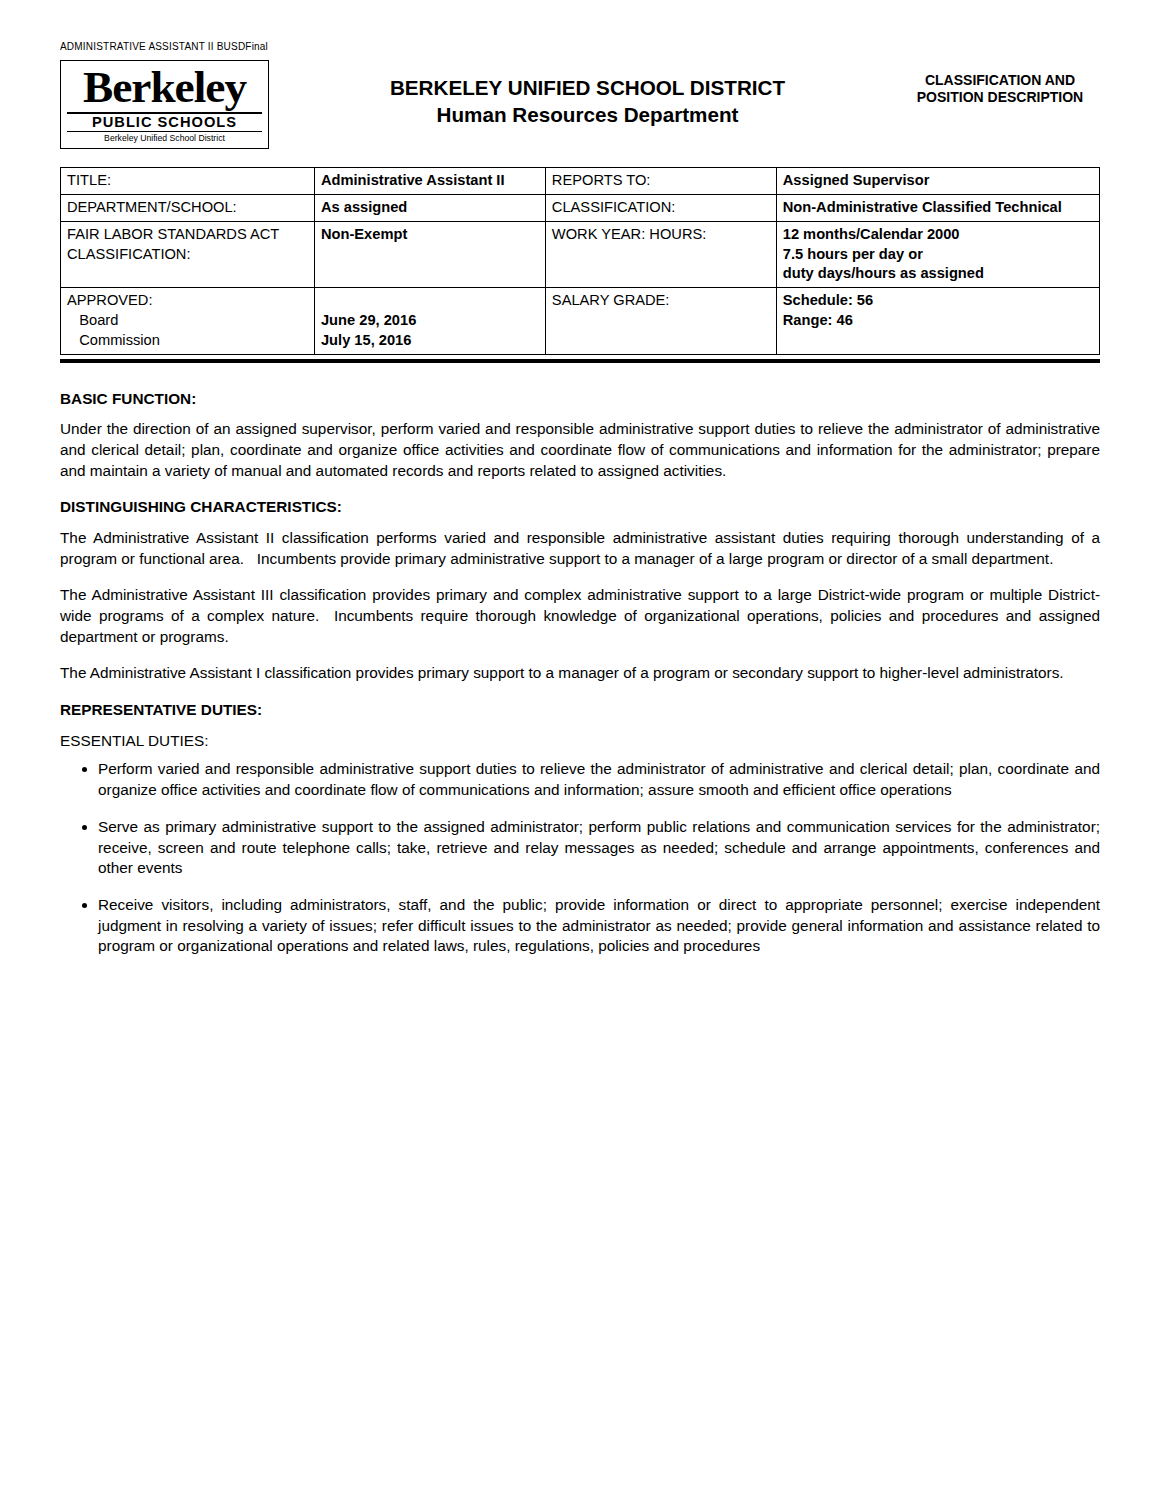ADMINISTRATIVE ASSISTANT II BUSDFinal
Berkeley PUBLIC SCHOOLS Berkeley Unified School District
BERKELEY UNIFIED SCHOOL DISTRICT Human Resources Department
CLASSIFICATION AND
POSITION DESCRIPTION
| TITLE: | Administrative Assistant II | REPORTS TO: | Assigned Supervisor |
| DEPARTMENT/SCHOOL: | As assigned | CLASSIFICATION: | Non-Administrative Classified Technical |
| FAIR LABOR STANDARDS ACT CLASSIFICATION: | Non-Exempt | WORK YEAR: HOURS: | 12 months/Calendar 2000 7.5 hours per day or duty days/hours as assigned |
| APPROVED: Board Commission | June 29, 2016 July 15, 2016 | SALARY GRADE: | Schedule: 56 Range: 46 |
BASIC FUNCTION:
Under the direction of an assigned supervisor, perform varied and responsible administrative support duties to relieve the administrator of administrative and clerical detail; plan, coordinate and organize office activities and coordinate flow of communications and information for the administrator; prepare and maintain a variety of manual and automated records and reports related to assigned activities.
DISTINGUISHING CHARACTERISTICS:
The Administrative Assistant II classification performs varied and responsible administrative assistant duties requiring thorough understanding of a program or functional area. Incumbents provide primary administrative support to a manager of a large program or director of a small department.
The Administrative Assistant III classification provides primary and complex administrative support to a large District-wide program or multiple District-wide programs of a complex nature. Incumbents require thorough knowledge of organizational operations, policies and procedures and assigned department or programs.
The Administrative Assistant I classification provides primary support to a manager of a program or secondary support to higher-level administrators.
REPRESENTATIVE DUTIES:
ESSENTIAL DUTIES:
Perform varied and responsible administrative support duties to relieve the administrator of administrative and clerical detail; plan, coordinate and organize office activities and coordinate flow of communications and information; assure smooth and efficient office operations
Serve as primary administrative support to the assigned administrator; perform public relations and communication services for the administrator; receive, screen and route telephone calls; take, retrieve and relay messages as needed; schedule and arrange appointments, conferences and other events
Receive visitors, including administrators, staff, and the public; provide information or direct to appropriate personnel; exercise independent judgment in resolving a variety of issues; refer difficult issues to the administrator as needed; provide general information and assistance related to program or organizational operations and related laws, rules, regulations, policies and procedures